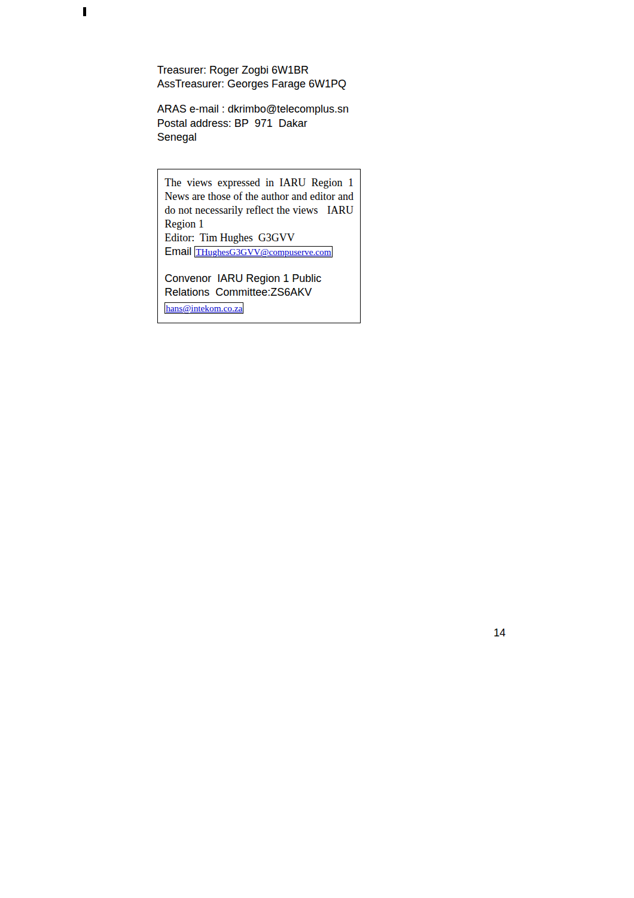Treasurer: Roger Zogbi 6W1BR
AssTreasurer: Georges Farage 6W1PQ
ARAS e-mail : dkrimbo@telecomplus.sn
Postal address: BP 971 Dakar
Senegal
The views expressed in IARU Region 1 News are those of the author and editor and do not necessarily reflect the views IARU Region 1
Editor: Tim Hughes G3GVV
Email THughesG3GVV@compuserve.com
Convenor IARU Region 1 Public Relations Committee:ZS6AKV
hans@intekom.co.za
14